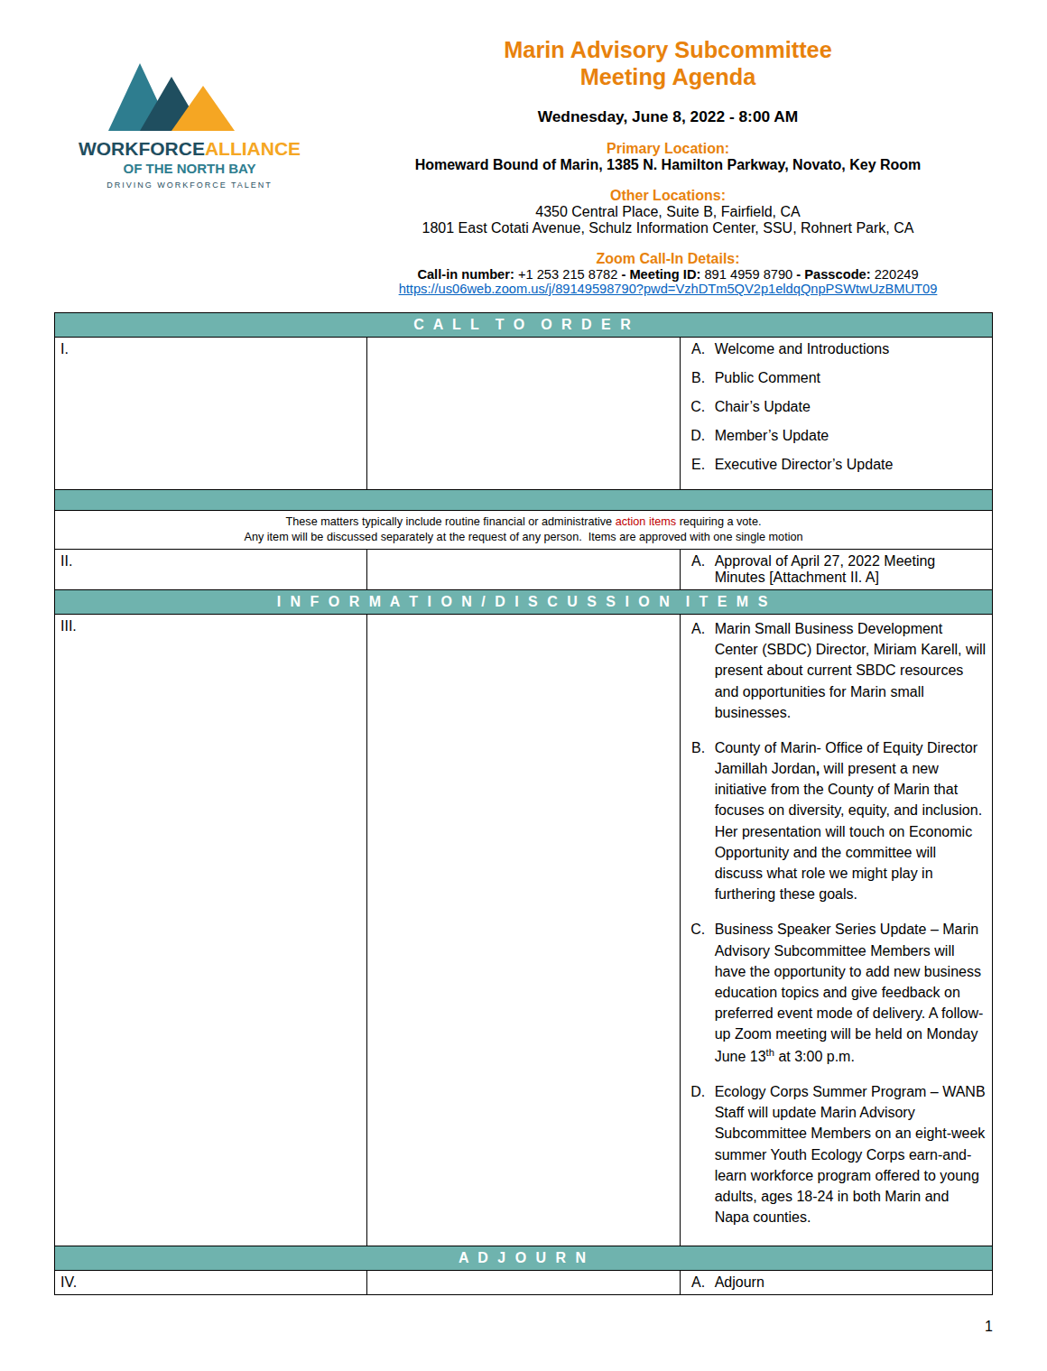WORKFORCEALLIANCE OF THE NORTH BAY DRIVING WORKFORCE TALENT
Marin Advisory Subcommittee
Meeting Agenda
Wednesday, June 8, 2022 - 8:00 AM
Primary Location:
Homeward Bound of Marin, 1385 N. Hamilton Parkway, Novato, Key Room
Other Locations:
4350 Central Place, Suite B, Fairfield, CA
1801 East Cotati Avenue, Schulz Information Center, SSU, Rohnert Park, CA
Zoom Call-In Details:
Call-in number: +1 253 215 8782 - Meeting ID: 891 4959 8790 - Passcode: 220249
https://us06web.zoom.us/j/89149598790?pwd=VzhDTm5QV2p1eldqQnpPSWtwUzBMUT09
| C A L L T O O R D E R |
| I. | | Welcome and Introductions Public Comment Chair’s Update Member’s Update Executive Director’s Update |
| These matters typically include routine financial or administrative action items requiring a vote. Any item will be discussed separately at the request of any person. Items are approved with one single motion |
| II. | | Approval of April 27, 2022 Meeting Minutes [Attachment II. A] |
| I N F O R M A T I O N / D I S C U S S I O N I T E M S |
| III. | | Marin Small Business Development Center (SBDC) Director, Miriam Karell, will present about current SBDC resources and opportunities for Marin small businesses. County of Marin- Office of Equity Director Jamillah Jordan , will present a new initiative from the County of Marin that focuses on diversity, equity, and inclusion. Her presentation will touch on Economic Opportunity and the committee will discuss what role we might play in furthering these goals. Business Speaker Series Update – Marin Advisory Subcommittee Members will have the opportunity to add new business education topics and give feedback on preferred event mode of delivery. A follow-up Zoom meeting will be held on Monday June 13 th at 3:00 p.m. Ecology Corps Summer Program – WANB Staff will update Marin Advisory Subcommittee Members on an eight-week summer Youth Ecology Corps earn-and-learn workforce program offered to young adults, ages 18-24 in both Marin and Napa counties. |
| A D J O U R N |
| IV. | | Adjourn |
1